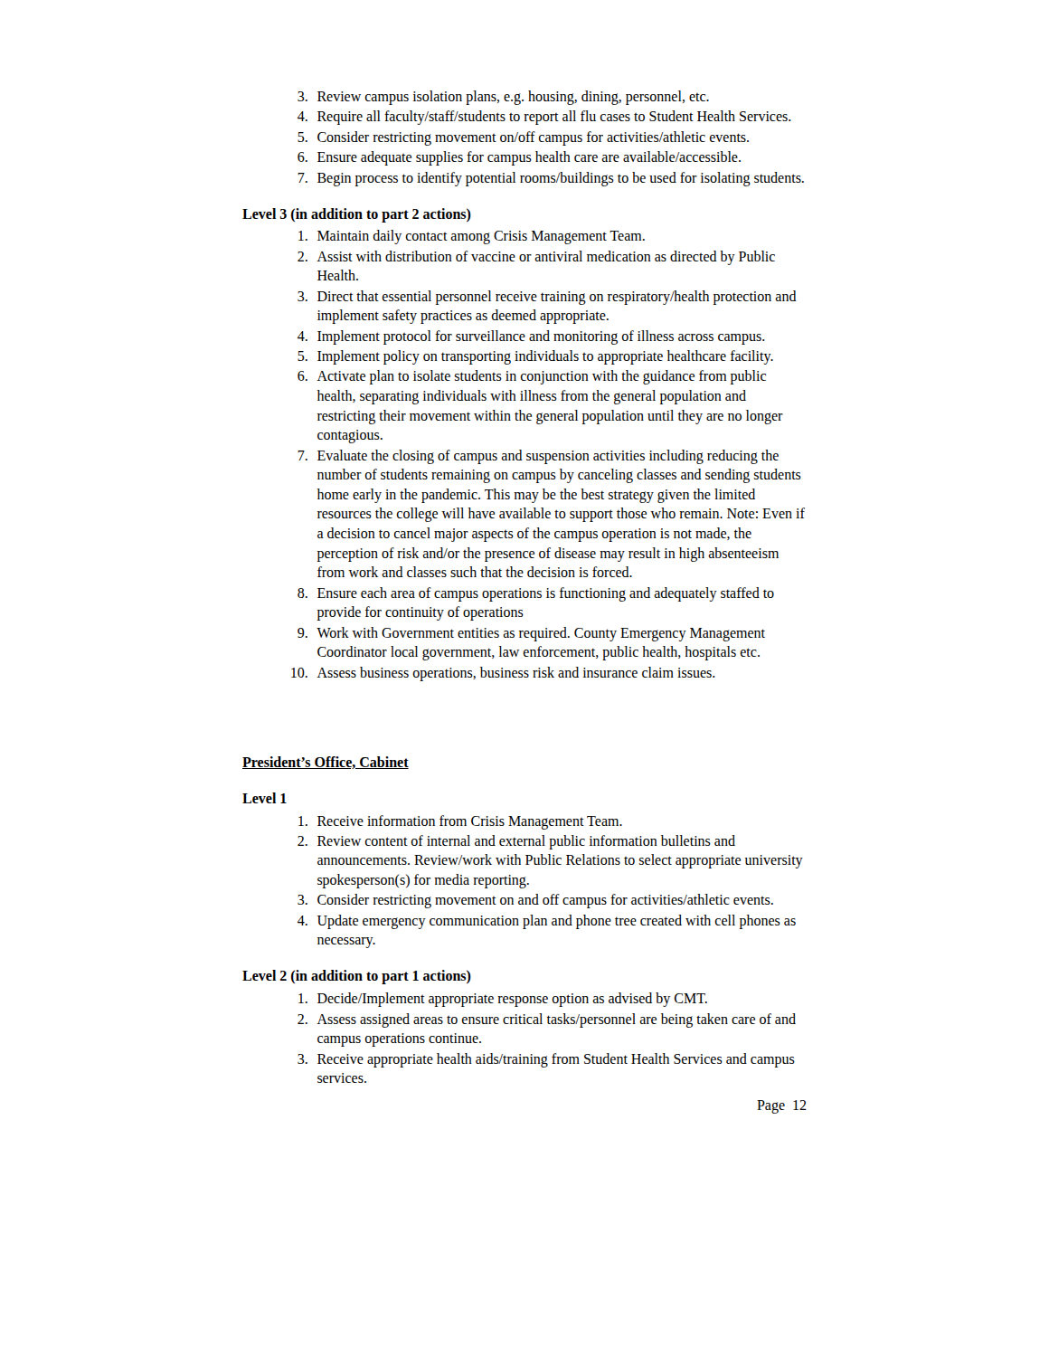Review campus isolation plans, e.g. housing, dining, personnel, etc.
Require all faculty/staff/students to report all flu cases to Student Health Services.
Consider restricting movement on/off campus for activities/athletic events.
Ensure adequate supplies for campus health care are available/accessible.
Begin process to identify potential rooms/buildings to be used for isolating students.
Level 3 (in addition to part 2 actions)
Maintain daily contact among Crisis Management Team.
Assist with distribution of vaccine or antiviral medication as directed by Public Health.
Direct that essential personnel receive training on respiratory/health protection and implement safety practices as deemed appropriate.
Implement protocol for surveillance and monitoring of illness across campus.
Implement policy on transporting individuals to appropriate healthcare facility.
Activate plan to isolate students in conjunction with the guidance from public health, separating individuals with illness from the general population and restricting their movement within the general population until they are no longer contagious.
Evaluate the closing of campus and suspension activities including reducing the number of students remaining on campus by canceling classes and sending students home early in the pandemic. This may be the best strategy given the limited resources the college will have available to support those who remain. Note: Even if a decision to cancel major aspects of the campus operation is not made, the perception of risk and/or the presence of disease may result in high absenteeism from work and classes such that the decision is forced.
Ensure each area of campus operations is functioning and adequately staffed to provide for continuity of operations
Work with Government entities as required. County Emergency Management Coordinator local government, law enforcement, public health, hospitals etc.
Assess business operations, business risk and insurance claim issues.
President’s Office, Cabinet
Level 1
Receive information from Crisis Management Team.
Review content of internal and external public information bulletins and announcements. Review/work with Public Relations to select appropriate university spokesperson(s) for media reporting.
Consider restricting movement on and off campus for activities/athletic events.
Update emergency communication plan and phone tree created with cell phones as necessary.
Level 2 (in addition to part 1 actions)
Decide/Implement appropriate response option as advised by CMT.
Assess assigned areas to ensure critical tasks/personnel are being taken care of and campus operations continue.
Receive appropriate health aids/training from Student Health Services and campus services.
Page 12